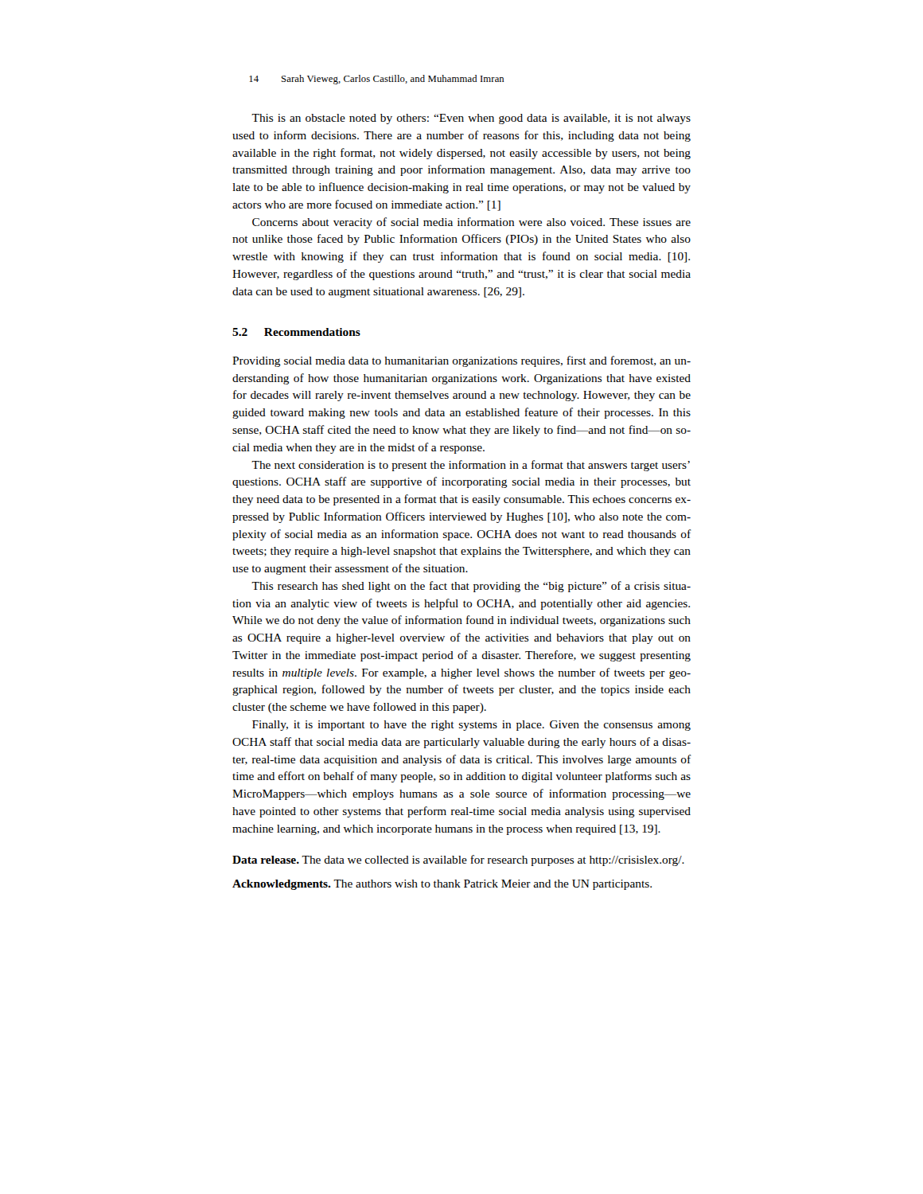14 Sarah Vieweg, Carlos Castillo, and Muhammad Imran
This is an obstacle noted by others: “Even when good data is available, it is not always used to inform decisions. There are a number of reasons for this, including data not being available in the right format, not widely dispersed, not easily accessible by users, not being transmitted through training and poor information management. Also, data may arrive too late to be able to influence decision-making in real time operations, or may not be valued by actors who are more focused on immediate action.” [1]
Concerns about veracity of social media information were also voiced. These issues are not unlike those faced by Public Information Officers (PIOs) in the United States who also wrestle with knowing if they can trust information that is found on social media. [10]. However, regardless of the questions around “truth,” and “trust,” it is clear that social media data can be used to augment situational awareness. [26, 29].
5.2 Recommendations
Providing social media data to humanitarian organizations requires, first and foremost, an understanding of how those humanitarian organizations work. Organizations that have existed for decades will rarely re-invent themselves around a new technology. However, they can be guided toward making new tools and data an established feature of their processes. In this sense, OCHA staff cited the need to know what they are likely to find—and not find—on social media when they are in the midst of a response.
The next consideration is to present the information in a format that answers target users’ questions. OCHA staff are supportive of incorporating social media in their processes, but they need data to be presented in a format that is easily consumable. This echoes concerns expressed by Public Information Officers interviewed by Hughes [10], who also note the complexity of social media as an information space. OCHA does not want to read thousands of tweets; they require a high-level snapshot that explains the Twittersphere, and which they can use to augment their assessment of the situation.
This research has shed light on the fact that providing the “big picture” of a crisis situation via an analytic view of tweets is helpful to OCHA, and potentially other aid agencies. While we do not deny the value of information found in individual tweets, organizations such as OCHA require a higher-level overview of the activities and behaviors that play out on Twitter in the immediate post-impact period of a disaster. Therefore, we suggest presenting results in multiple levels. For example, a higher level shows the number of tweets per geographical region, followed by the number of tweets per cluster, and the topics inside each cluster (the scheme we have followed in this paper).
Finally, it is important to have the right systems in place. Given the consensus among OCHA staff that social media data are particularly valuable during the early hours of a disaster, real-time data acquisition and analysis of data is critical. This involves large amounts of time and effort on behalf of many people, so in addition to digital volunteer platforms such as MicroMappers—which employs humans as a sole source of information processing—we have pointed to other systems that perform real-time social media analysis using supervised machine learning, and which incorporate humans in the process when required [13, 19].
Data release. The data we collected is available for research purposes at http://crisislex.org/.
Acknowledgments. The authors wish to thank Patrick Meier and the UN participants.